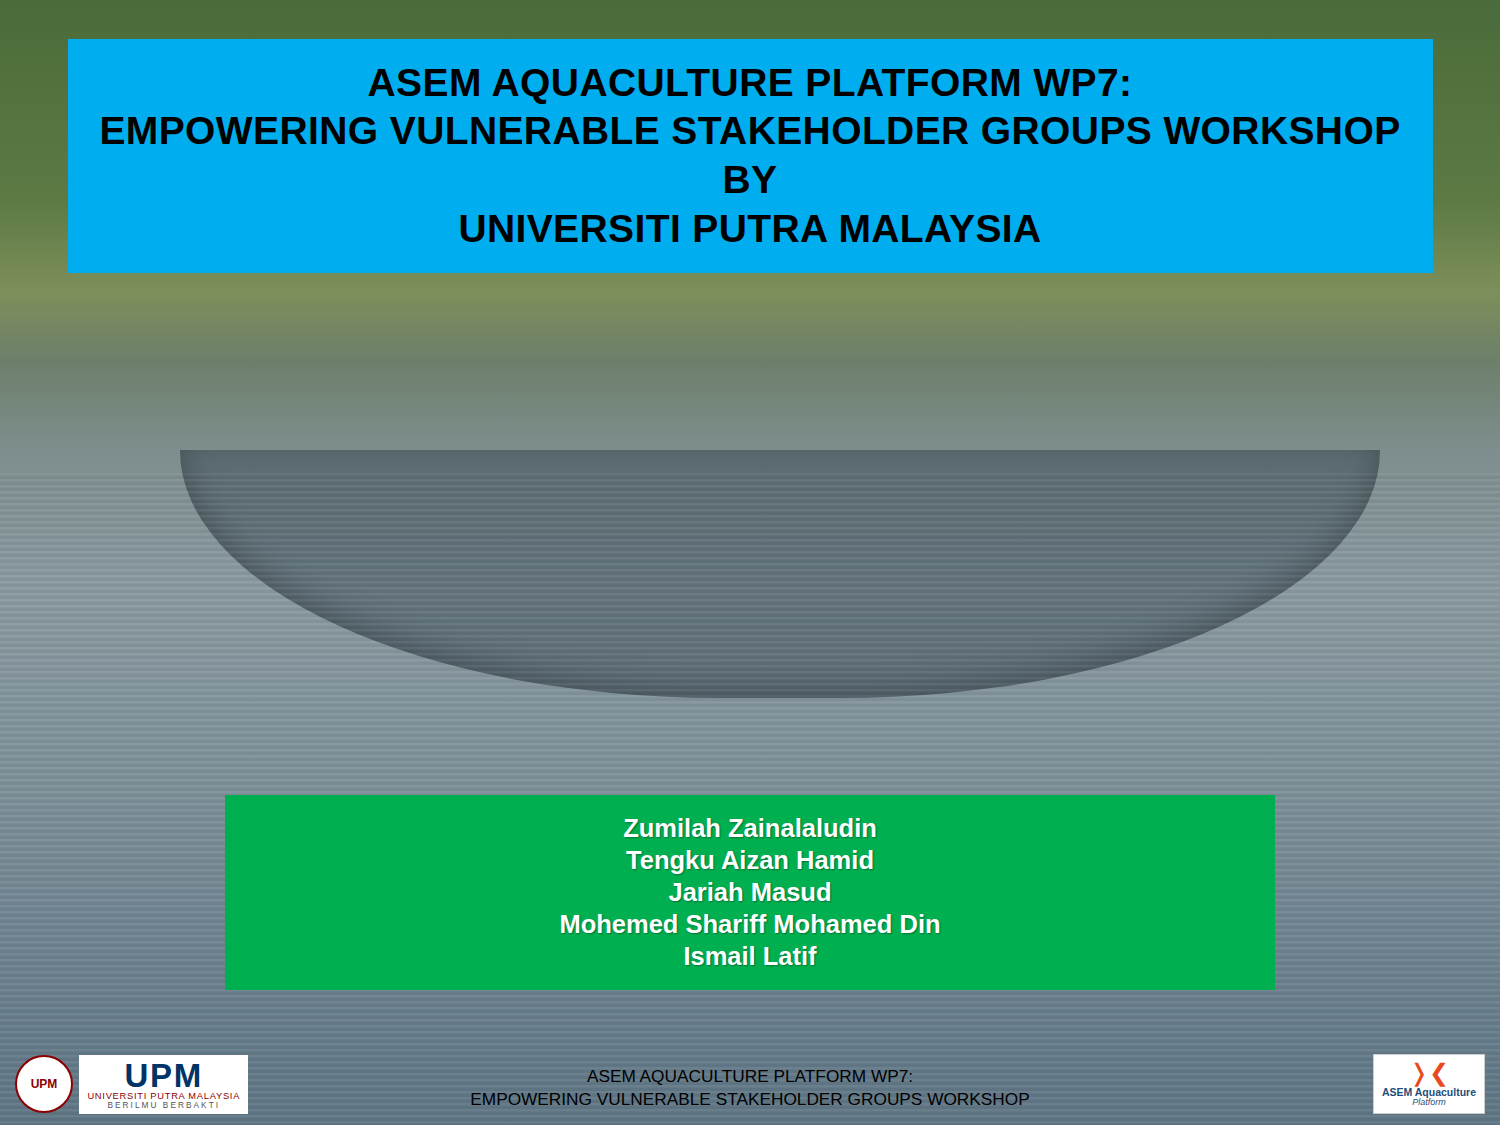ASEM AQUACULTURE PLATFORM WP7:
EMPOWERING VULNERABLE STAKEHOLDER GROUPS WORKSHOP
BY
UNIVERSITI PUTRA MALAYSIA
Zumilah Zainalaludin
Tengku Aizan Hamid
Jariah Masud
Mohemed Shariff Mohamed Din
Ismail Latif
ASEM AQUACULTURE PLATFORM WP7:
EMPOWERING VULNERABLE STAKEHOLDER GROUPS WORKSHOP
UPM
UPM UNIVERSITI PUTRA MALAYSIA BERILMU BERBAKTI
❭❮
ASEM Aquaculture
Platform